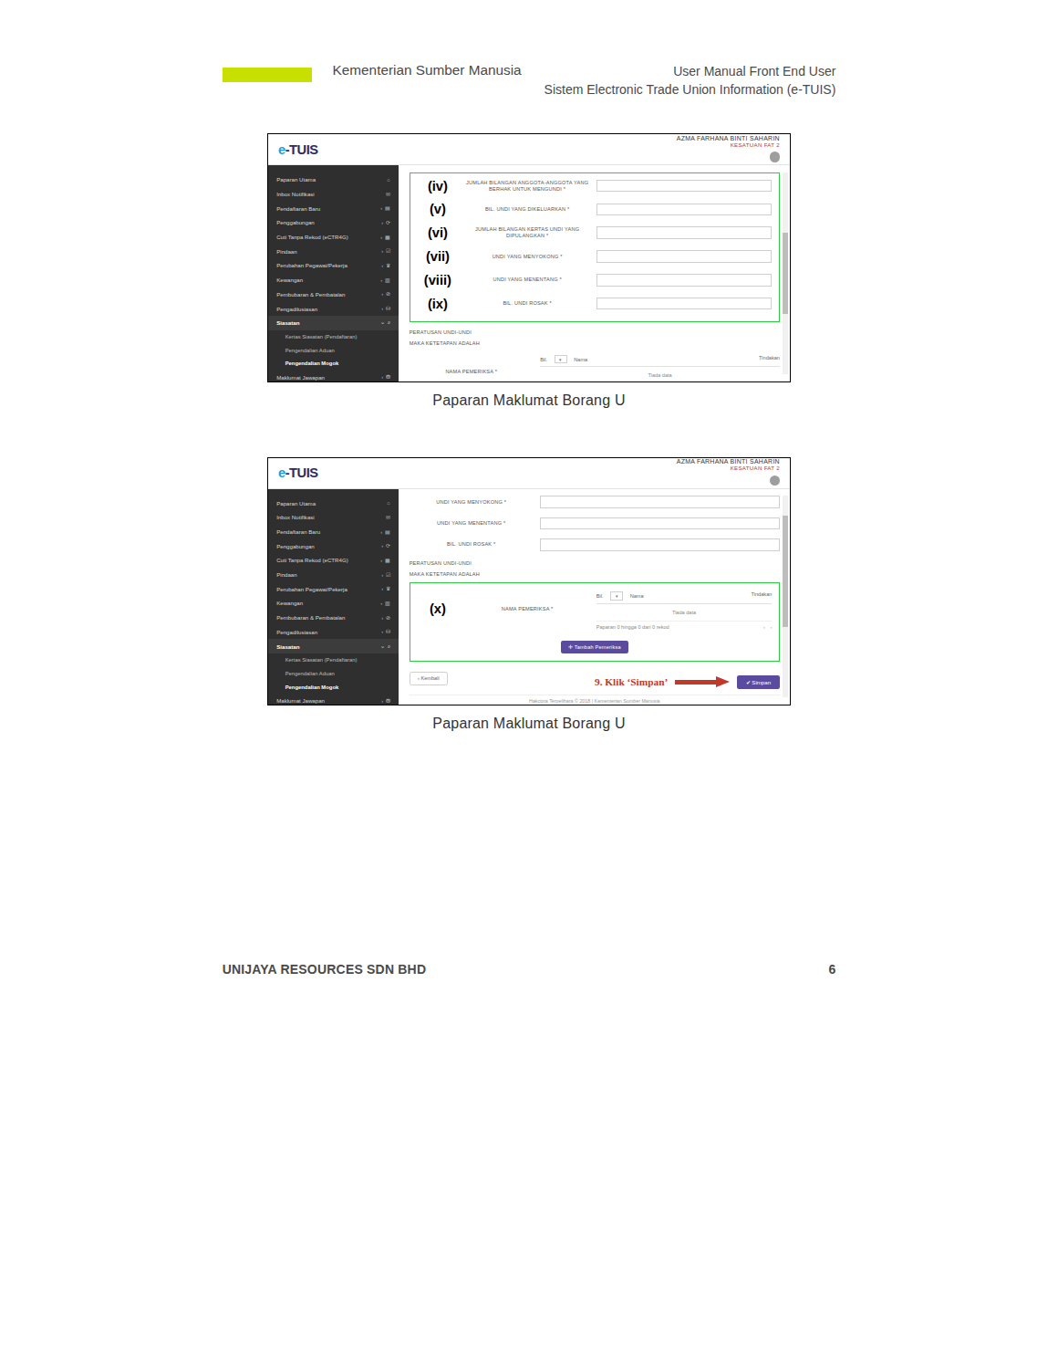Kementerian Sumber Manusia
User Manual Front End User
Sistem Electronic Trade Union Information (e-TUIS)
e-TUIS
AZMA FARHANA BINTI SAHARIN
KESATUAN FAT 2
Paparan Utama⌂
Inbox Notifikasi✉
Pendaftaran Baru› ▤
Penggabungan› ⟳
Cuti Tanpa Rekod (eCTR4G)› ▦
Pindaan› ☑
Perubahan Pegawai/Pekerja› ♛
Kewangan› ▥
Pembubaran & Pembatalan› ⊘
Pengadilusiasan› ⛁
Siasatan⌄ ⌕
Kertas Siasatan (Pendaftaran)
Pengendalian Aduan
Pengendalian Mogok
Maklumat Jawapan› ⛃
(iv)
Jumlah bilangan anggota-anggota yang berhak untuk mengundi *
(v)
Bil. undi yang dikeluarkan *
(vi)
Jumlah bilangan kertas undi yang dipulangkan *
(vii)
Undi yang menyokong *
(viii)
Undi yang menentang *
(ix)
Bil. undi rosak *
Peratusan undi-undi
Maka ketetapan adalah
Nama pemeriksa *
Bil. ▾ Nama
Tindakan
Tiada data
Paparan 0 hingga 0 dari 0 rekod ‹›
Paparan Maklumat Borang U
e-TUIS
AZMA FARHANA BINTI SAHARIN
KESATUAN FAT 2
Paparan Utama⌂
Inbox Notifikasi✉
Pendaftaran Baru› ▤
Penggabungan› ⟳
Cuti Tanpa Rekod (eCTR4G)› ▦
Pindaan› ☑
Perubahan Pegawai/Pekerja› ♛
Kewangan› ▥
Pembubaran & Pembatalan› ⊘
Pengadilusiasan› ⛁
Siasatan⌄ ⌕
Kertas Siasatan (Pendaftaran)
Pengendalian Aduan
Pengendalian Mogok
Maklumat Jawapan› ⛃
Undi yang menyokong *
Undi yang menentang *
Bil. undi rosak *
Peratusan undi-undi
Maka ketetapan adalah
(x)
Nama pemeriksa *
Bil. ▾ Nama
Tindakan
Tiada data
Paparan 0 hingga 0 dari 0 rekod ‹›
✛ Tambah Pemeriksa
‹ Kembali
9. Klik ‘Simpan’ ✔ Simpan
Hakcipta Terpelihara © 2018 | Kementerian Sumber Manusia
Paparan Maklumat Borang U
UNIJAYA RESOURCES SDN BHD
6